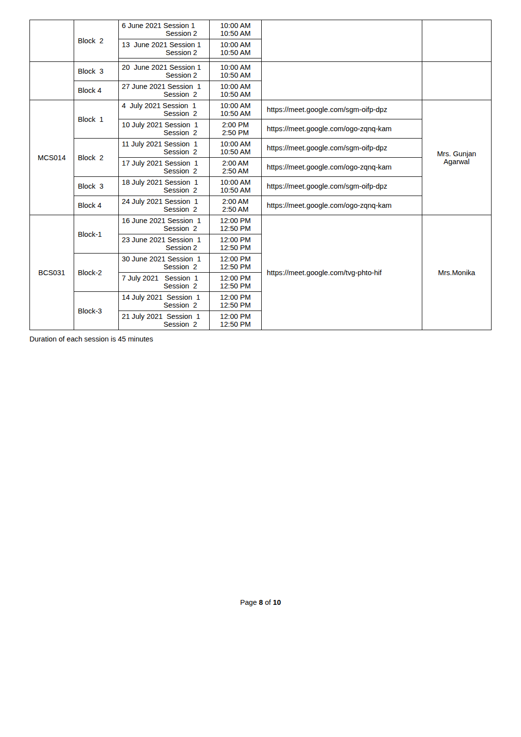| | Block 2 | 6 June 2021 Session 1 Session 2 | 10:00 AM 10:50 AM | | |
| 13 June 2021 Session 1 Session 2 | 10:00 AM 10:50 AM |
| | Block 3 | 20 June 2021 Session 1 Session 2 | 10:00 AM 10:50 AM | | |
| Block 4 | 27 June 2021 Session 1 Session 2 | 10:00 AM 10:50 AM |
| MCS014 | Block 1 | 4 July 2021 Session 1 Session 2 | 10:00 AM 10:50 AM | https://meet.google.com/sgm-oifp-dpz | Mrs. Gunjan Agarwal |
| 10 July 2021 Session 1 Session 2 | 2:00 PM 2:50 PM | https://meet.google.com/ogo-zqnq-kam |
| Block 2 | 11 July 2021 Session 1 Session 2 | 10:00 AM 10:50 AM | https://meet.google.com/sgm-oifp-dpz |
| 17 July 2021 Session 1 Session 2 | 2:00 AM 2:50 AM | https://meet.google.com/ogo-zqnq-kam |
| Block 3 | 18 July 2021 Session 1 Session 2 | 10:00 AM 10:50 AM | https://meet.google.com/sgm-oifp-dpz |
| Block 4 | 24 July 2021 Session 1 Session 2 | 2:00 AM 2:50 AM | https://meet.google.com/ogo-zqnq-kam |
| BCS031 | Block-1 | 16 June 2021 Session 1 Session 2 | 12:00 PM 12:50 PM | https://meet.google.com/tvg-phto-hif | Mrs.Monika |
| 23 June 2021 Session 1 Session 2 | 12:00 PM 12:50 PM |
| Block-2 | 30 June 2021 Session 1 Session 2 | 12:00 PM 12:50 PM |
| 7 July 2021 Session 1 Session 2 | 12:00 PM 12:50 PM |
| Block-3 | 14 July 2021 Session 1 Session 2 | 12:00 PM 12:50 PM |
| 21 July 2021 Session 1 Session 2 | 12:00 PM 12:50 PM |
Duration of each session is 45 minutes
Page 8 of 10